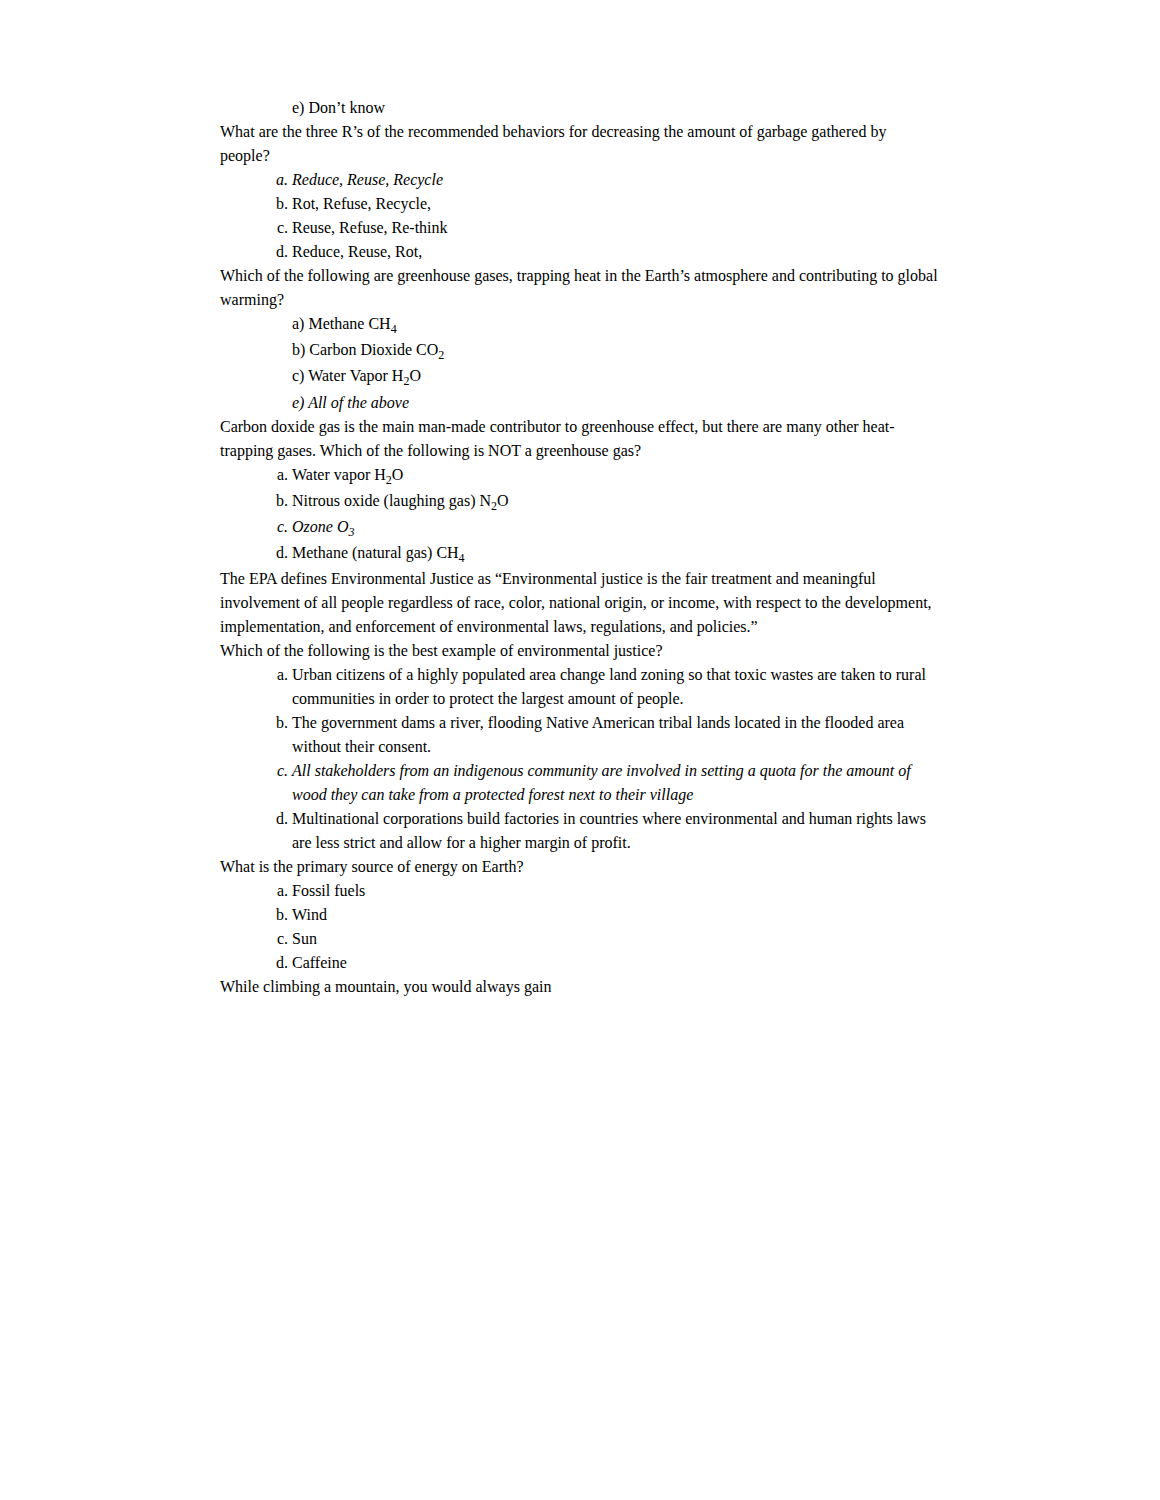e) Don’t know
What are the three R’s of the recommended behaviors for decreasing the amount of garbage gathered by people?
Reduce, Reuse, Recycle
Rot, Refuse, Recycle,
Reuse, Refuse, Re-think
Reduce, Reuse, Rot,
Which of the following are greenhouse gases, trapping heat in the Earth’s atmosphere and contributing to global warming?
a) Methane CH4
b) Carbon Dioxide CO2
c) Water Vapor H2O
e) All of the above
Carbon doxide gas is the main man-made contributor to greenhouse effect, but there are many other heat-trapping gases. Which of the following is NOT a greenhouse gas?
Water vapor H2O
Nitrous oxide (laughing gas) N2O
Ozone O3
Methane (natural gas) CH4
The EPA defines Environmental Justice as “Environmental justice is the fair treatment and meaningful involvement of all people regardless of race, color, national origin, or income, with respect to the development, implementation, and enforcement of environmental laws, regulations, and policies.”
Which of the following is the best example of environmental justice?
Urban citizens of a highly populated area change land zoning so that toxic wastes are taken to rural communities in order to protect the largest amount of people.
The government dams a river, flooding Native American tribal lands located in the flooded area without their consent.
All stakeholders from an indigenous community are involved in setting a quota for the amount of wood they can take from a protected forest next to their village
Multinational corporations build factories in countries where environmental and human rights laws are less strict and allow for a higher margin of profit.
What is the primary source of energy on Earth?
Fossil fuels
Wind
Sun
Caffeine
While climbing a mountain, you would always gain